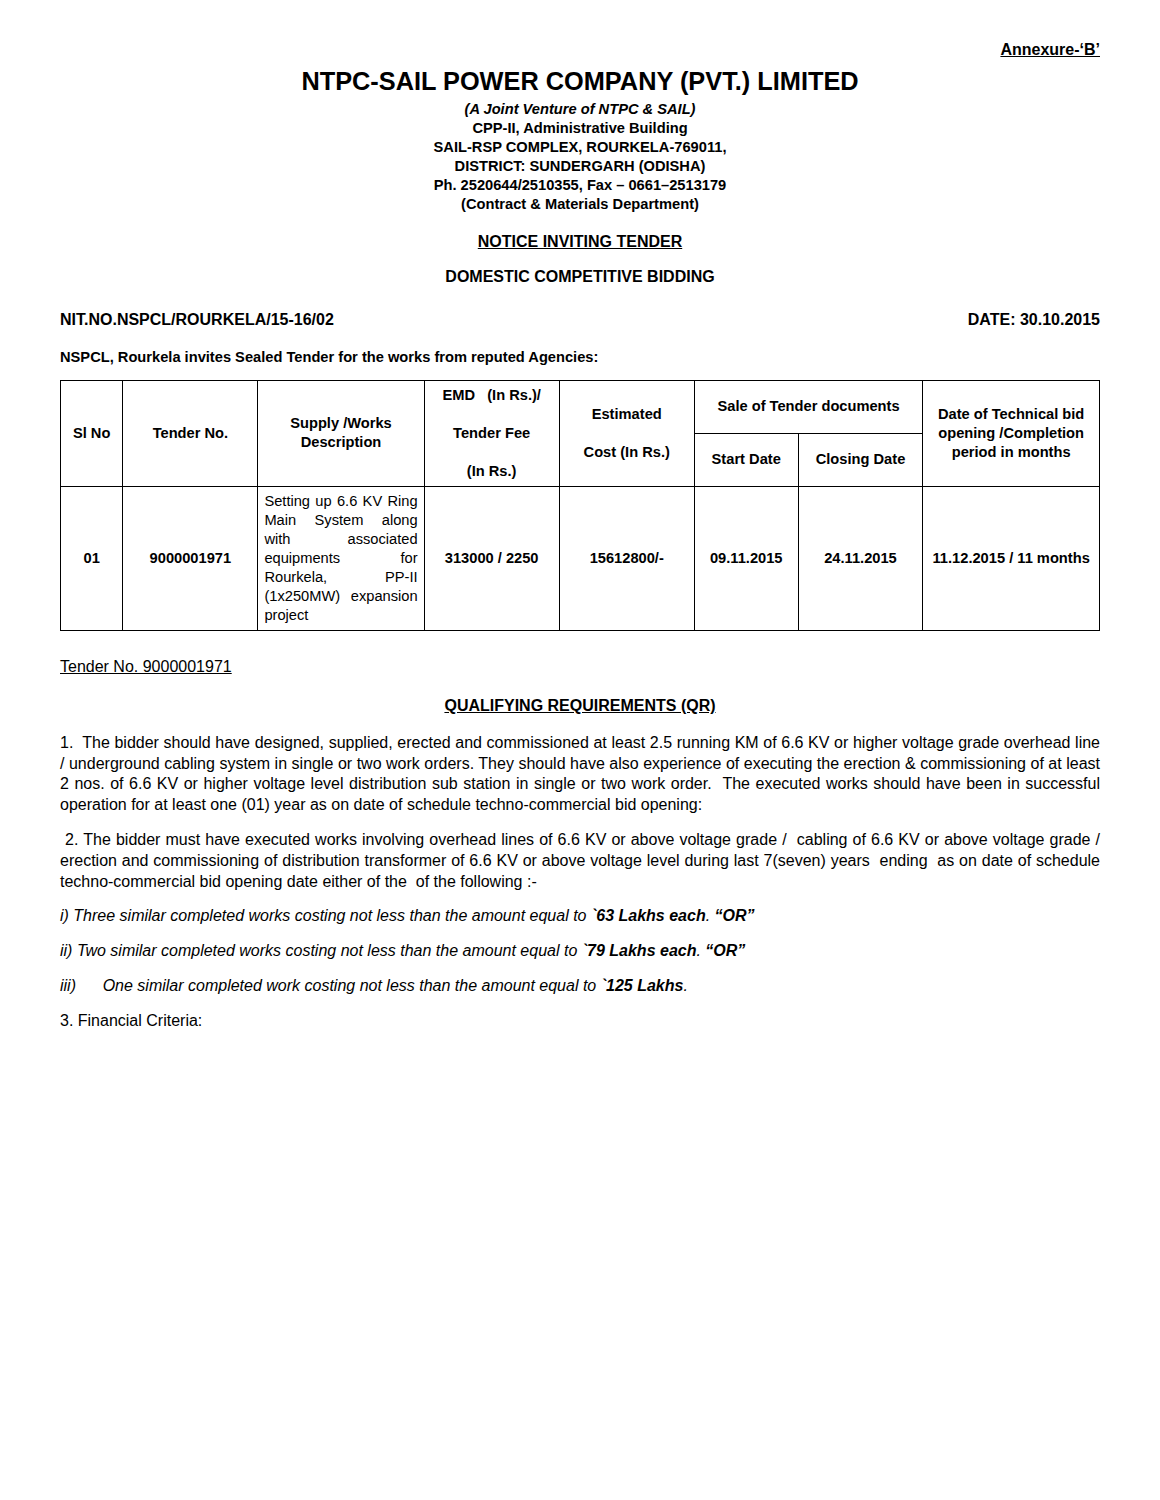Annexure-‘B’
NTPC-SAIL POWER COMPANY (PVT.) LIMITED
(A Joint Venture of NTPC & SAIL)
CPP-II, Administrative Building
SAIL-RSP COMPLEX, ROURKELA-769011,
DISTRICT: SUNDERGARH (ODISHA)
Ph. 2520644/2510355, Fax – 0661–2513179
(Contract & Materials Department)
NOTICE INVITING TENDER
DOMESTIC COMPETITIVE BIDDING
NIT.NO.NSPCL/ROURKELA/15-16/02 DATE: 30.10.2015
NSPCL, Rourkela invites Sealed Tender for the works from reputed Agencies:
| Sl No | Tender No. | Supply /Works Description | EMD (In Rs.)/ Tender Fee (In Rs.) | Estimated Cost (In Rs.) | Sale of Tender documents | Date of Technical bid opening /Completion period in months |
| --- | --- | --- | --- | --- | --- | --- |
| Start Date | Closing Date |
| 01 | 9000001971 | Setting up 6.6 KV Ring Main System along with associated equipments for Rourkela, PP-II (1x250MW) expansion project | 313000 / 2250 | 15612800/- | 09.11.2015 | 24.11.2015 | 11.12.2015 / 11 months |
Tender No. 9000001971
QUALIFYING REQUIREMENTS (QR)
1. The bidder should have designed, supplied, erected and commissioned at least 2.5 running KM of 6.6 KV or higher voltage grade overhead line / underground cabling system in single or two work orders. They should have also experience of executing the erection & commissioning of at least 2 nos. of 6.6 KV or higher voltage level distribution sub station in single or two work order. The executed works should have been in successful operation for at least one (01) year as on date of schedule techno-commercial bid opening:
2. The bidder must have executed works involving overhead lines of 6.6 KV or above voltage grade / cabling of 6.6 KV or above voltage grade / erection and commissioning of distribution transformer of 6.6 KV or above voltage level during last 7(seven) years ending as on date of schedule techno-commercial bid opening date either of the of the following :-
i) Three similar completed works costing not less than the amount equal to `63 Lakhs each. “OR”
ii) Two similar completed works costing not less than the amount equal to `79 Lakhs each. “OR”
iii) One similar completed work costing not less than the amount equal to `125 Lakhs.
3. Financial Criteria: